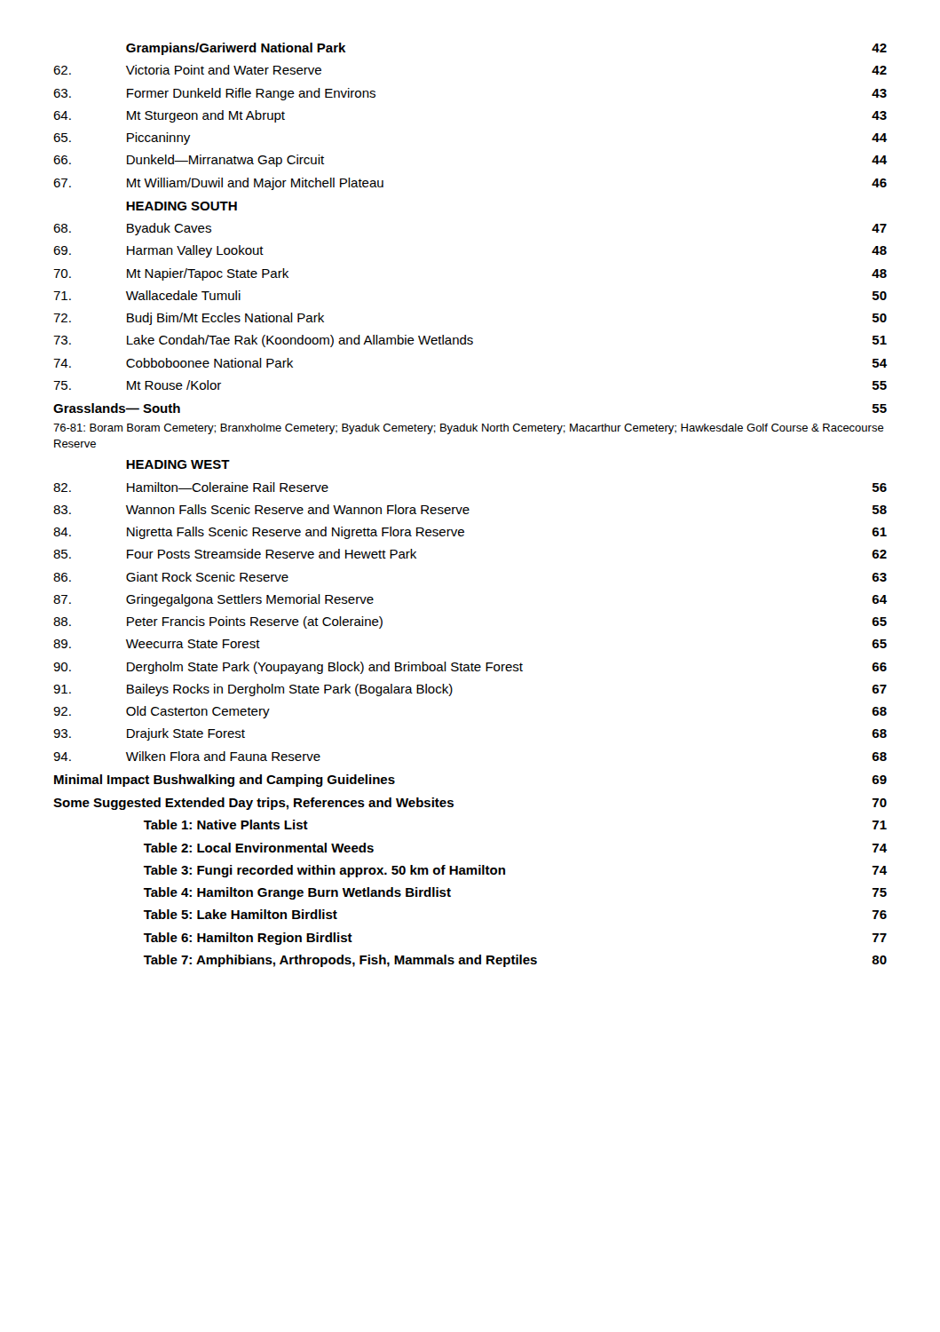| | Grampians/Gariwerd National Park | 42 |
| 62. | Victoria Point and Water Reserve | 42 |
| 63. | Former Dunkeld Rifle Range and Environs | 43 |
| 64. | Mt Sturgeon and Mt Abrupt | 43 |
| 65. | Piccaninny | 44 |
| 66. | Dunkeld—Mirranatwa Gap Circuit | 44 |
| 67. | Mt William/Duwil and Major Mitchell Plateau | 46 |
| | HEADING SOUTH |
| 68. | Byaduk Caves | 47 |
| 69. | Harman Valley Lookout | 48 |
| 70. | Mt Napier/Tapoc State Park | 48 |
| 71. | Wallacedale Tumuli | 50 |
| 72. | Budj Bim/Mt Eccles National Park | 50 |
| 73. | Lake Condah/Tae Rak (Koondoom) and Allambie Wetlands | 51 |
| 74. | Cobboboonee National Park | 54 |
| 75. | Mt Rouse /Kolor | 55 |
| Grasslands | — South | 55 |
| 76-81: Boram Boram Cemetery; Branxholme Cemetery; Byaduk Cemetery; Byaduk North Cemetery; Macarthur Cemetery; Hawkesdale Golf Course & Racecourse Reserve |
| | HEADING WEST |
| 82. | Hamilton—Coleraine Rail Reserve | 56 |
| 83. | Wannon Falls Scenic Reserve and Wannon Flora Reserve | 58 |
| 84. | Nigretta Falls Scenic Reserve and Nigretta Flora Reserve | 61 |
| 85. | Four Posts Streamside Reserve and Hewett Park | 62 |
| 86. | Giant Rock Scenic Reserve | 63 |
| 87. | Gringegalgona Settlers Memorial Reserve | 64 |
| 88. | Peter Francis Points Reserve (at Coleraine) | 65 |
| 89. | Weecurra State Forest | 65 |
| 90. | Dergholm State Park (Youpayang Block) and Brimboal State Forest | 66 |
| 91. | Baileys Rocks in Dergholm State Park (Bogalara Block) | 67 |
| 92. | Old Casterton Cemetery | 68 |
| 93. | Drajurk State Forest | 68 |
| 94. | Wilken Flora and Fauna Reserve | 68 |
| Minimal Impact Bushwalking and Camping Guidelines | 69 |
| Some Suggested Extended Day trips, References and Websites | 70 |
| | Table 1 : Native Plants List | 71 |
| | Table 2 : Local Environmental Weeds | 74 |
| | Table 3 : Fungi recorded within approx. 50 km of Hamilton | 74 |
| | Table 4 : Hamilton Grange Burn Wetlands Birdlist | 75 |
| | Table 5 : Lake Hamilton Birdlist | 76 |
| | Table 6 : Hamilton Region Birdlist | 77 |
| | Table 7 : Amphibians, Arthropods, Fish, Mammals and Reptiles | 80 |